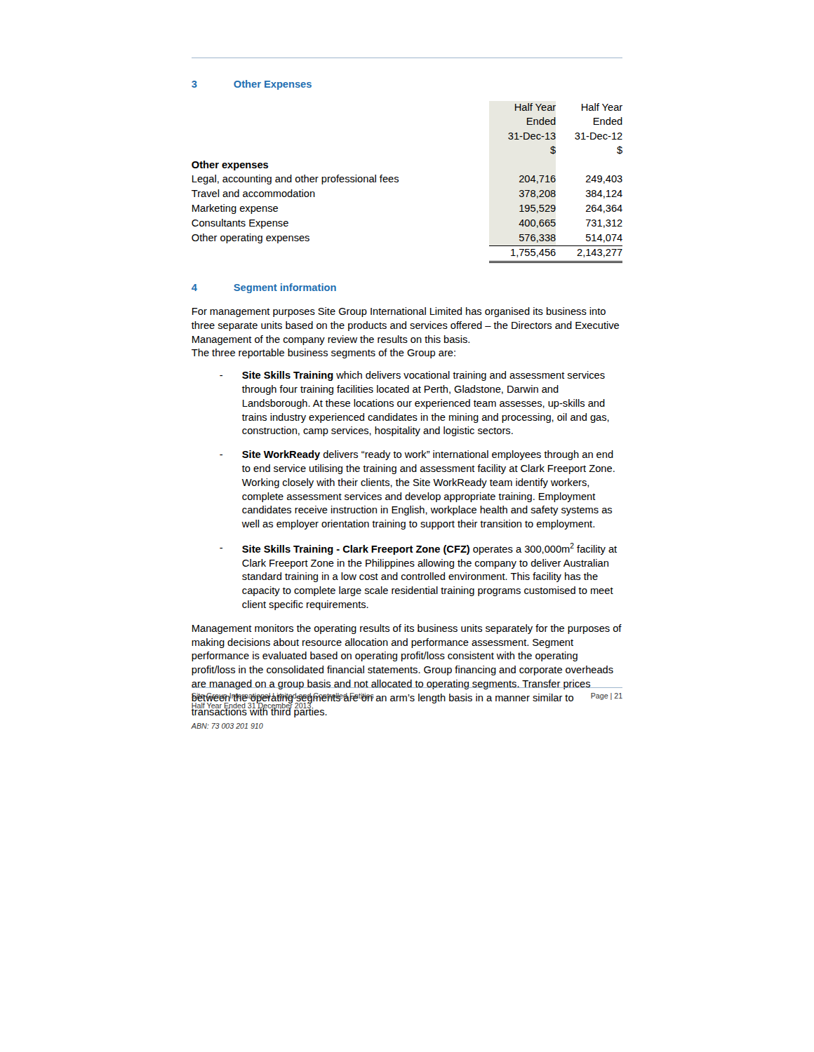3 Other Expenses
| | Half Year Ended | Half Year Ended |
| | 31-Dec-13 $ | 31-Dec-12 $ |
| Other expenses | | |
| Legal, accounting and other professional fees | 204,716 | 249,403 |
| Travel and accommodation | 378,208 | 384,124 |
| Marketing expense | 195,529 | 264,364 |
| Consultants Expense | 400,665 | 731,312 |
| Other operating expenses | 576,338 | 514,074 |
| | 1,755,456 | 2,143,277 |
4 Segment information
For management purposes Site Group International Limited has organised its business into three separate units based on the products and services offered – the Directors and Executive Management of the company review the results on this basis.
The three reportable business segments of the Group are:
Site Skills Training which delivers vocational training and assessment services through four training facilities located at Perth, Gladstone, Darwin and Landsborough. At these locations our experienced team assesses, up-skills and trains industry experienced candidates in the mining and processing, oil and gas, construction, camp services, hospitality and logistic sectors.
Site WorkReady delivers “ready to work” international employees through an end to end service utilising the training and assessment facility at Clark Freeport Zone. Working closely with their clients, the Site WorkReady team identify workers, complete assessment services and develop appropriate training. Employment candidates receive instruction in English, workplace health and safety systems as well as employer orientation training to support their transition to employment.
Site Skills Training - Clark Freeport Zone (CFZ) operates a 300,000m2 facility at Clark Freeport Zone in the Philippines allowing the company to deliver Australian standard training in a low cost and controlled environment. This facility has the capacity to complete large scale residential training programs customised to meet client specific requirements.
Management monitors the operating results of its business units separately for the purposes of making decisions about resource allocation and performance assessment. Segment performance is evaluated based on operating profit/loss consistent with the operating profit/loss in the consolidated financial statements. Group financing and corporate overheads are managed on a group basis and not allocated to operating segments. Transfer prices between the operating segments are on an arm’s length basis in a manner similar to transactions with third parties.
Site Group International Limited and Controlled Entities
Half Year Ended 31 December 2013
Page | 21
ABN: 73 003 201 910